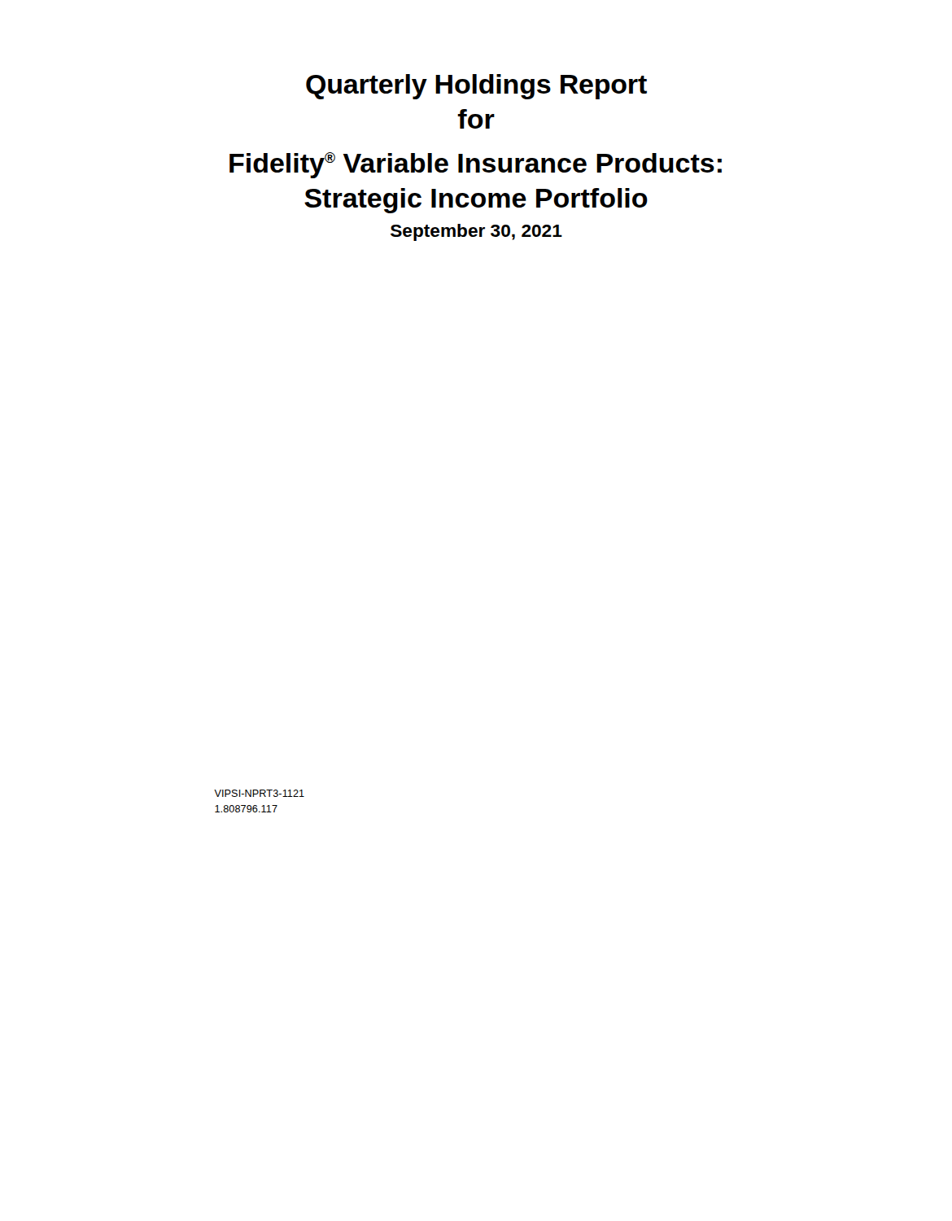Quarterly Holdings Report
for
Fidelity® Variable Insurance Products:
Strategic Income Portfolio
September 30, 2021
VIPSI-NPRT3-1121
1.808796.117